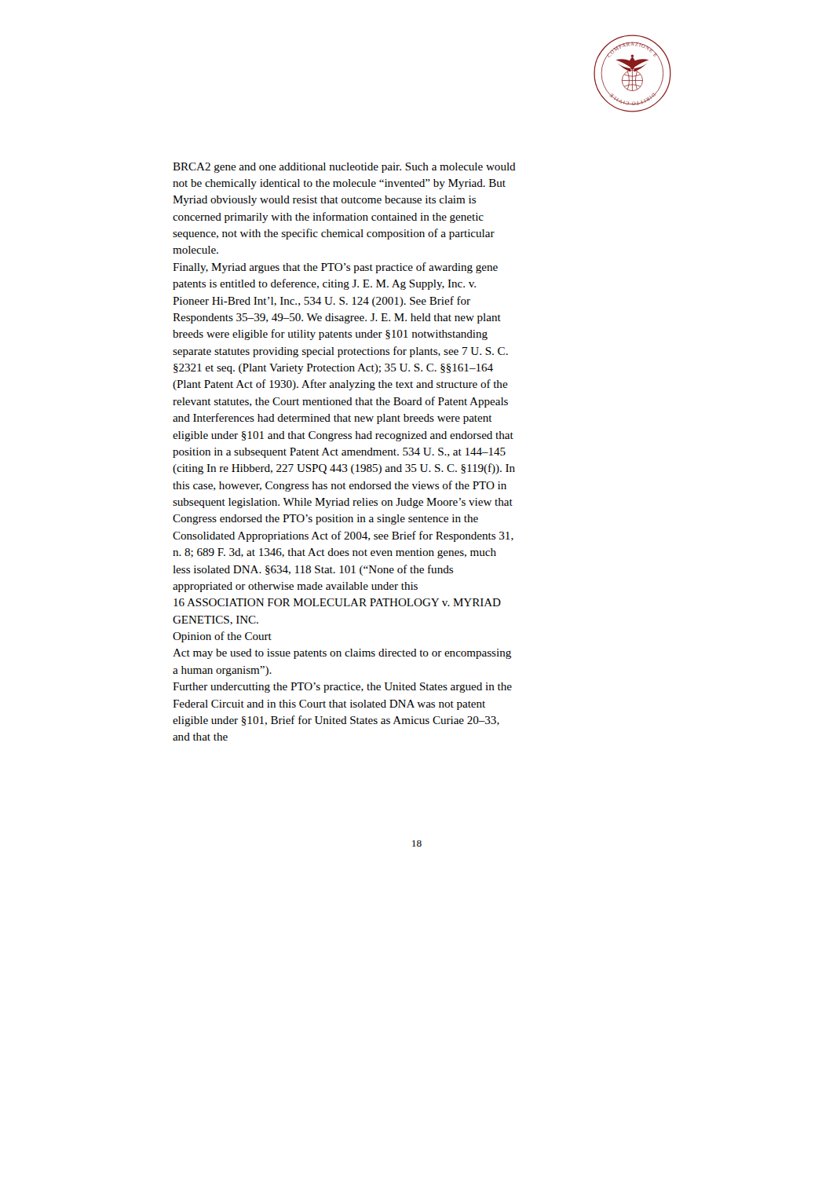COMPARAZIONE E DIRITTO CIVILE
BRCA2 gene and one additional nucleotide pair. Such a molecule would not be chemically identical to the molecule “invented” by Myriad. But Myriad obviously would resist that outcome because its claim is concerned primarily with the information contained in the genetic sequence, not with the specific chemical composition of a particular molecule.
Finally, Myriad argues that the PTO’s past practice of awarding gene patents is entitled to deference, citing J. E. M. Ag Supply, Inc. v. Pioneer Hi-Bred Int’l, Inc., 534 U. S. 124 (2001). See Brief for Respondents 35–39, 49–50. We disagree. J. E. M. held that new plant breeds were eligible for utility patents under §101 notwithstanding separate statutes providing special protections for plants, see 7 U. S. C. §2321 et seq. (Plant Variety Protection Act); 35 U. S. C. §§161–164 (Plant Patent Act of 1930). After analyzing the text and structure of the relevant statutes, the Court mentioned that the Board of Patent Appeals and Interferences had determined that new plant breeds were patent eligible under §101 and that Congress had recognized and endorsed that position in a subsequent Patent Act amendment. 534 U. S., at 144–145 (citing In re Hibberd, 227 USPQ 443 (1985) and 35 U. S. C. §119(f)). In this case, however, Congress has not endorsed the views of the PTO in subsequent legislation. While Myriad relies on Judge Moore’s view that Congress endorsed the PTO’s position in a single sentence in the Consolidated Appropriations Act of 2004, see Brief for Respondents 31, n. 8; 689 F. 3d, at 1346, that Act does not even mention genes, much less isolated DNA. §634, 118 Stat. 101 (“None of the funds appropriated or otherwise made available under this
16 ASSOCIATION FOR MOLECULAR PATHOLOGY v. MYRIAD GENETICS, INC.
Opinion of the Court
Act may be used to issue patents on claims directed to or encompassing a human organism”).
Further undercutting the PTO’s practice, the United States argued in the Federal Circuit and in this Court that isolated DNA was not patent eligible under §101, Brief for United States as Amicus Curiae 20–33, and that the
18